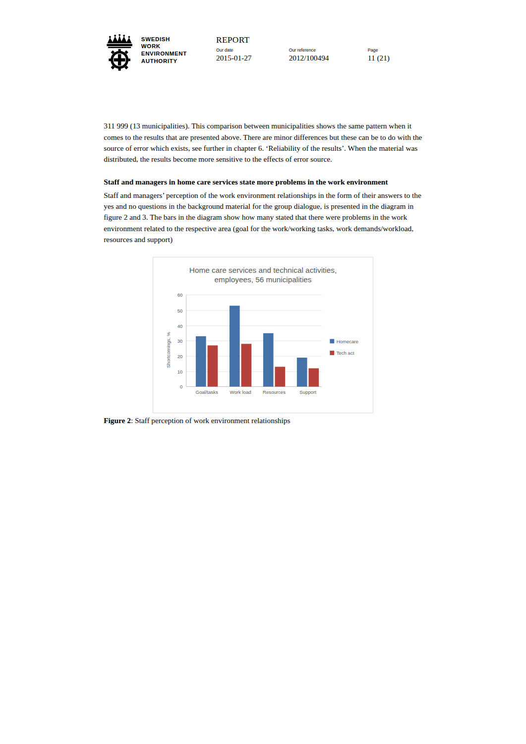SWEDISH
WORK
ENVIRONMENT
AUTHORITY
REPORT
| Our date | Our reference | Page |
| 2015-01-27 | 2012/100494 | 11 (21) |
311 999 (13 municipalities). This comparison between municipalities shows the same pattern when it comes to the results that are presented above. There are minor differences but these can be to do with the source of error which exists, see further in chapter 6. ‘Reliability of the results’. When the material was distributed, the results become more sensitive to the effects of error source.
Staff and managers in home care services state more problems in the work environment
Staff and managers’ perception of the work environment relationships in the form of their answers to the yes and no questions in the background material for the group dialogue, is presented in the diagram in figure 2 and 3. The bars in the diagram show how many stated that there were problems in the work environment related to the respective area (goal for the work/working tasks, work demands/workload, resources and support)
Home care services and technical activities,
employees, 56 municipalities
60 50 40 30 20 10 0 Shortcomings, % Group 1: Goal/tasks (33, 27) Goal/tasks Work load Resources Support Homecare Tech act
Figure 2: Staff perception of work environment relationships